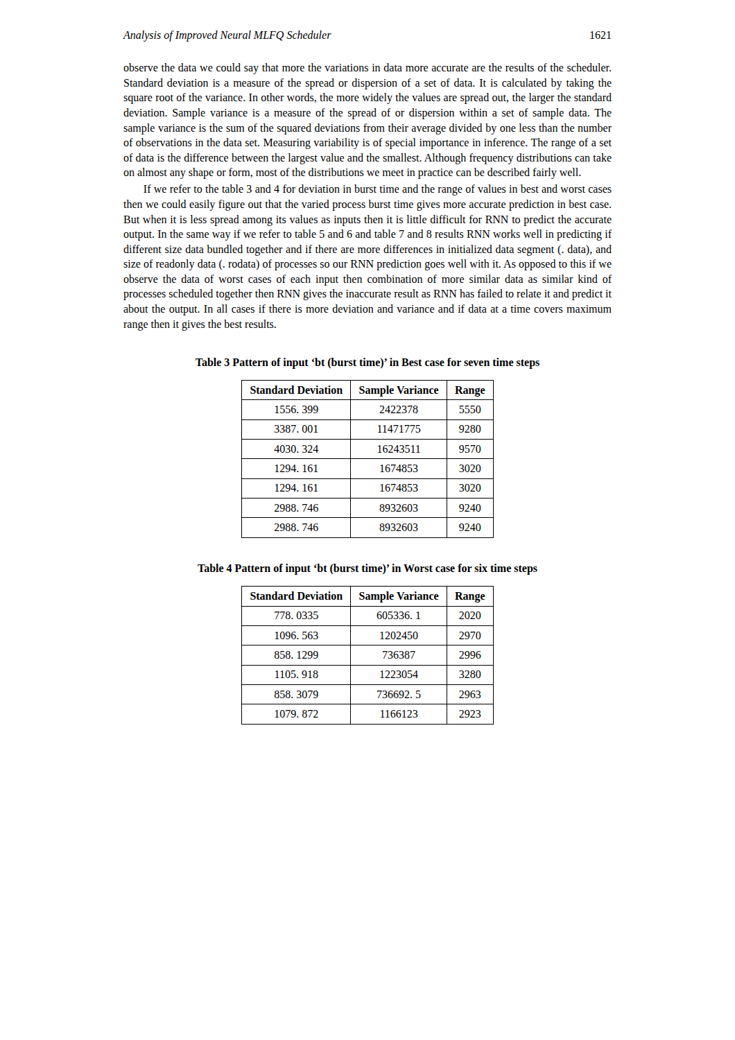Analysis of Improved Neural MLFQ Scheduler 1621
observe the data we could say that more the variations in data more accurate are the results of the scheduler. Standard deviation is a measure of the spread or dispersion of a set of data. It is calculated by taking the square root of the variance. In other words, the more widely the values are spread out, the larger the standard deviation. Sample variance is a measure of the spread of or dispersion within a set of sample data. The sample variance is the sum of the squared deviations from their average divided by one less than the number of observations in the data set. Measuring variability is of special importance in inference. The range of a set of data is the difference between the largest value and the smallest. Although frequency distributions can take on almost any shape or form, most of the distributions we meet in practice can be described fairly well.
If we refer to the table 3 and 4 for deviation in burst time and the range of values in best and worst cases then we could easily figure out that the varied process burst time gives more accurate prediction in best case. But when it is less spread among its values as inputs then it is little difficult for RNN to predict the accurate output. In the same way if we refer to table 5 and 6 and table 7 and 8 results RNN works well in predicting if different size data bundled together and if there are more differences in initialized data segment (. data), and size of readonly data (. rodata) of processes so our RNN prediction goes well with it. As opposed to this if we observe the data of worst cases of each input then combination of more similar data as similar kind of processes scheduled together then RNN gives the inaccurate result as RNN has failed to relate it and predict it about the output. In all cases if there is more deviation and variance and if data at a time covers maximum range then it gives the best results.
Table 3 Pattern of input ‘bt (burst time)’ in Best case for seven time steps
| Standard Deviation | Sample Variance | Range |
| --- | --- | --- |
| 1556. 399 | 2422378 | 5550 |
| 3387. 001 | 11471775 | 9280 |
| 4030. 324 | 16243511 | 9570 |
| 1294. 161 | 1674853 | 3020 |
| 1294. 161 | 1674853 | 3020 |
| 2988. 746 | 8932603 | 9240 |
| 2988. 746 | 8932603 | 9240 |
Table 4 Pattern of input ‘bt (burst time)’ in Worst case for six time steps
| Standard Deviation | Sample Variance | Range |
| --- | --- | --- |
| 778. 0335 | 605336. 1 | 2020 |
| 1096. 563 | 1202450 | 2970 |
| 858. 1299 | 736387 | 2996 |
| 1105. 918 | 1223054 | 3280 |
| 858. 3079 | 736692. 5 | 2963 |
| 1079. 872 | 1166123 | 2923 |